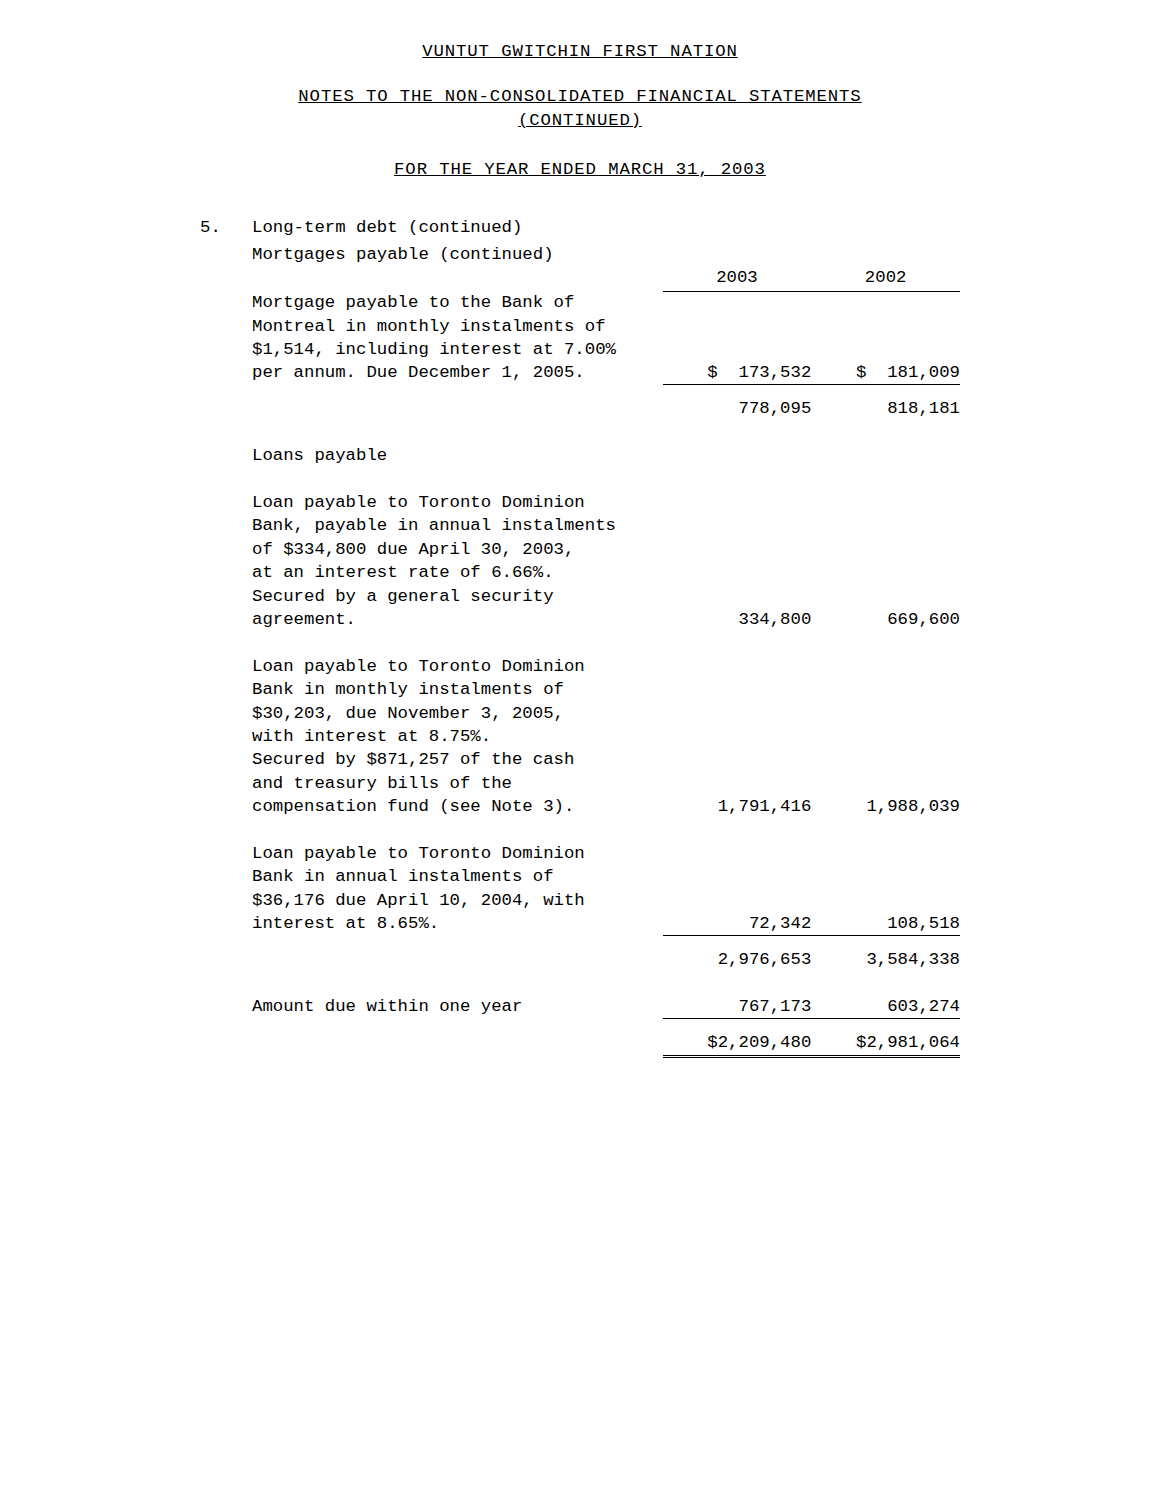VUNTUT GWITCHIN FIRST NATION
NOTES TO THE NON-CONSOLIDATED FINANCIAL STATEMENTS
(CONTINUED)
FOR THE YEAR ENDED MARCH 31, 2003
5.
Long-term debt (continued)
| Mortgages payable (continued) | | |
| | 2003 | 2002 |
| Mortgage payable to the Bank of Montreal in monthly instalments of $1,514, including interest at 7.00% per annum. Due December 1, 2005. | $ 173,532 | $ 181,009 |
| | 778,095 | 818,181 |
| Loans payable | | |
| Loan payable to Toronto Dominion Bank, payable in annual instalments of $334,800 due April 30, 2003, at an interest rate of 6.66%. Secured by a general security agreement. | 334,800 | 669,600 |
| Loan payable to Toronto Dominion Bank in monthly instalments of $30,203, due November 3, 2005, with interest at 8.75%. Secured by $871,257 of the cash and treasury bills of the compensation fund (see Note 3). | 1,791,416 | 1,988,039 |
| Loan payable to Toronto Dominion Bank in annual instalments of $36,176 due April 10, 2004, with interest at 8.65%. | 72,342 | 108,518 |
| | 2,976,653 | 3,584,338 |
| Amount due within one year | 767,173 | 603,274 |
| | $2,209,480 | $2,981,064 |